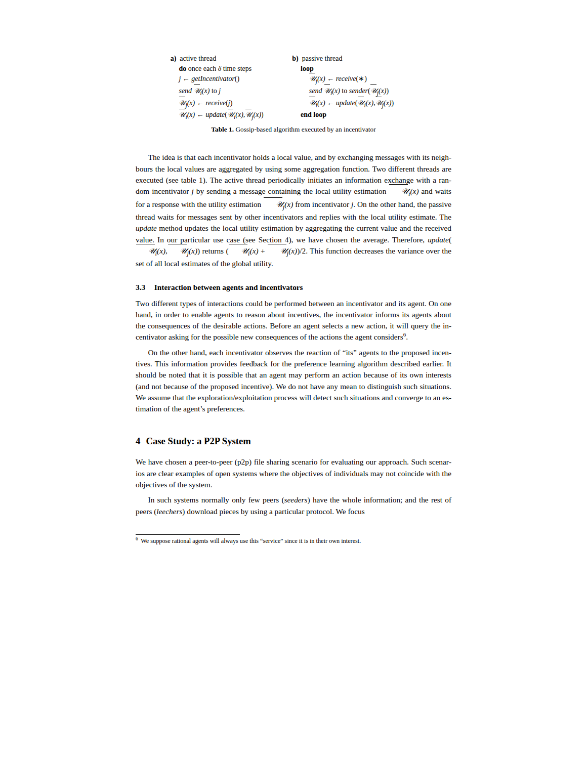| a) active thread | b) passive thread |
| do once each δ time steps | loop |
| j ← getIncentivator () | 𝒰 j (x) ← receive (∗) |
| send 𝒰 i (x) to j | send 𝒰 i (x) to sender ( 𝒰 j (x) ) |
| 𝒰 j (x) ← receive ( j ) | 𝒰 i (x) ← update ( 𝒰 i (x) , 𝒰 j (x) ) |
| 𝒰 i (x) ← update ( 𝒰 i (x) , 𝒰 j (x) ) | end loop |
Table 1. Gossip-based algorithm executed by an incentivator
The idea is that each incentivator holds a local value, and by exchanging messages with its neighbours the local values are aggregated by using some aggregation function. Two different threads are executed (see table 1). The active thread periodically initiates an information exchange with a random incentivator j by sending a message containing the local utility estimation 𝒰i(x) and waits for a response with the utility estimation 𝒰j(x) from incentivator j. On the other hand, the passive thread waits for messages sent by other incentivators and replies with the local utility estimate. The update method updates the local utility estimation by aggregating the current value and the received value. In our particular use case (see Section 4), we have chosen the average. Therefore, update(𝒰i(x),𝒰j(x)) returns (𝒰i(x) + 𝒰j(x))/2. This function decreases the variance over the set of all local estimates of the global utility.
3.3 Interaction between agents and incentivators
Two different types of interactions could be performed between an incentivator and its agent. On one hand, in order to enable agents to reason about incentives, the incentivator informs its agents about the consequences of the desirable actions. Before an agent selects a new action, it will query the incentivator asking for the possible new consequences of the actions the agent considers6.
On the other hand, each incentivator observes the reaction of “its” agents to the proposed incentives. This information provides feedback for the preference learning algorithm described earlier. It should be noted that it is possible that an agent may perform an action because of its own interests (and not because of the proposed incentive). We do not have any mean to distinguish such situations. We assume that the exploration/exploitation process will detect such situations and converge to an estimation of the agent’s preferences.
4 Case Study: a P2P System
We have chosen a peer-to-peer (p2p) file sharing scenario for evaluating our approach. Such scenarios are clear examples of open systems where the objectives of individuals may not coincide with the objectives of the system.
In such systems normally only few peers (seeders) have the whole information; and the rest of peers (leechers) download pieces by using a particular protocol. We focus
6 We suppose rational agents will always use this “service” since it is in their own interest.